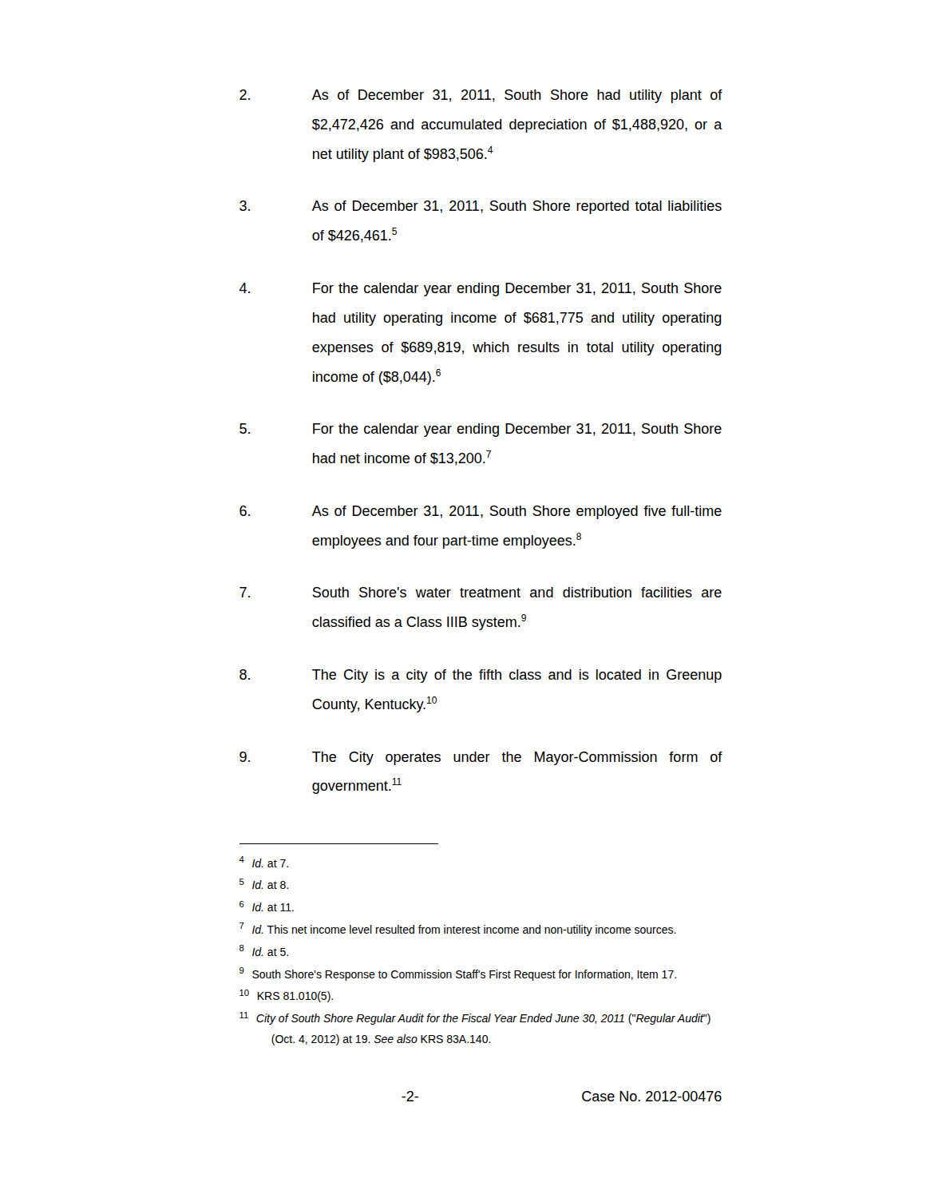2. As of December 31, 2011, South Shore had utility plant of $2,472,426 and accumulated depreciation of $1,488,920, or a net utility plant of $983,506.4
3. As of December 31, 2011, South Shore reported total liabilities of $426,461.5
4. For the calendar year ending December 31, 2011, South Shore had utility operating income of $681,775 and utility operating expenses of $689,819, which results in total utility operating income of ($8,044).6
5. For the calendar year ending December 31, 2011, South Shore had net income of $13,200.7
6. As of December 31, 2011, South Shore employed five full-time employees and four part-time employees.8
7. South Shore's water treatment and distribution facilities are classified as a Class IIIB system.9
8. The City is a city of the fifth class and is located in Greenup County, Kentucky.10
9. The City operates under the Mayor-Commission form of government.11
4Id. at 7.
5Id. at 8.
6Id. at 11.
7Id. This net income level resulted from interest income and non-utility income sources.
8Id. at 5.
9South Shore's Response to Commission Staff's First Request for Information, Item 17.
10KRS 81.010(5).
11City of South Shore Regular Audit for the Fiscal Year Ended June 30, 2011 ("Regular Audit") (Oct. 4, 2012) at 19. See also KRS 83A.140.
-2-
Case No. 2012-00476